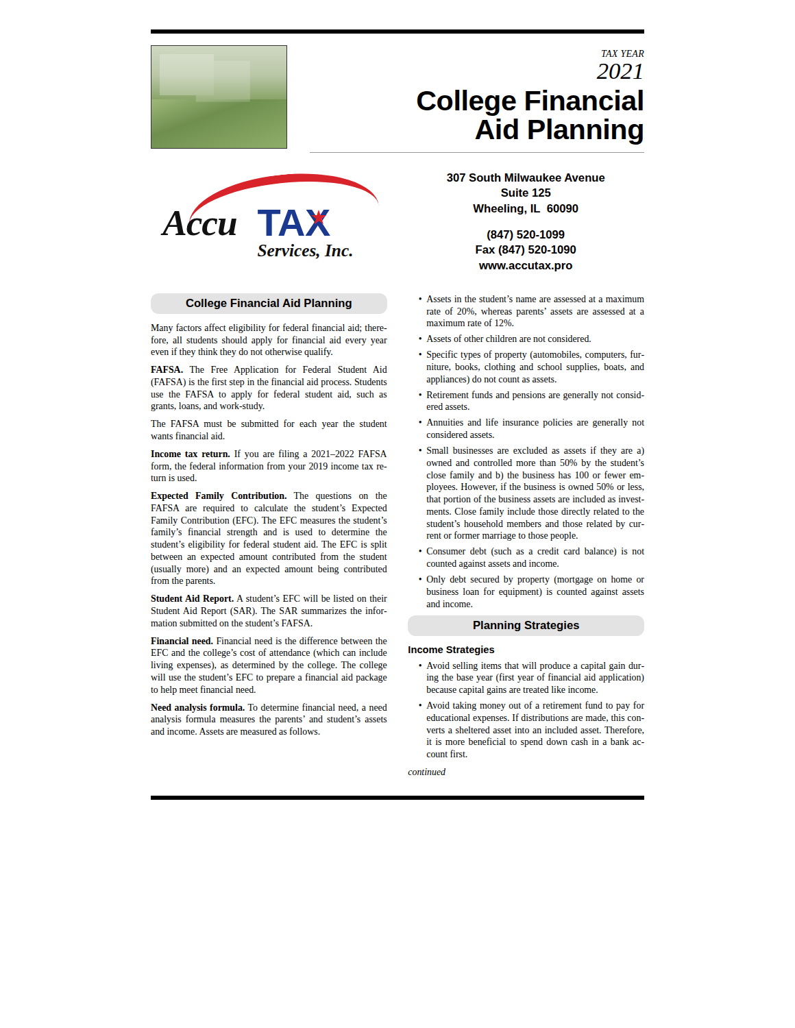TAX YEAR
2021
College Financial
Aid Planning
Accu
TAX
★
Services, Inc.
307 South Milwaukee Avenue
Suite 125
Wheeling, IL 60090
(847) 520-1099
Fax (847) 520-1090
www.accutax.pro
College Financial Aid Planning
Many factors affect eligibility for federal financial aid; therefore, all students should apply for financial aid every year even if they think they do not otherwise qualify.
FAFSA. The Free Application for Federal Student Aid (FAFSA) is the first step in the financial aid process. Students use the FAFSA to apply for federal student aid, such as grants, loans, and work-study.
The FAFSA must be submitted for each year the student wants financial aid.
Income tax return. If you are filing a 2021–2022 FAFSA form, the federal information from your 2019 income tax return is used.
Expected Family Contribution. The questions on the FAFSA are required to calculate the student’s Expected Family Contribution (EFC). The EFC measures the student’s family’s financial strength and is used to determine the student’s eligibility for federal student aid. The EFC is split between an expected amount contributed from the student (usually more) and an expected amount being contributed from the parents.
Student Aid Report. A student’s EFC will be listed on their Student Aid Report (SAR). The SAR summarizes the information submitted on the student’s FAFSA.
Financial need. Financial need is the difference between the EFC and the college’s cost of attendance (which can include living expenses), as determined by the college. The college will use the student’s EFC to prepare a financial aid package to help meet financial need.
Need analysis formula. To determine financial need, a need analysis formula measures the parents’ and student’s assets and income. Assets are measured as follows.
Assets in the student’s name are assessed at a maximum rate of 20%, whereas parents’ assets are assessed at a maximum rate of 12%.
Assets of other children are not considered.
Specific types of property (automobiles, computers, furniture, books, clothing and school supplies, boats, and appliances) do not count as assets.
Retirement funds and pensions are generally not considered assets.
Annuities and life insurance policies are generally not considered assets.
Small businesses are excluded as assets if they are a) owned and controlled more than 50% by the student’s close family and b) the business has 100 or fewer employees. However, if the business is owned 50% or less, that portion of the business assets are included as investments. Close family include those directly related to the student’s household members and those related by current or former marriage to those people.
Consumer debt (such as a credit card balance) is not counted against assets and income.
Only debt secured by property (mortgage on home or business loan for equipment) is counted against assets and income.
Planning Strategies
Income Strategies
Avoid selling items that will produce a capital gain during the base year (first year of financial aid application) because capital gains are treated like income.
Avoid taking money out of a retirement fund to pay for educational expenses. If distributions are made, this converts a sheltered asset into an included asset. Therefore, it is more beneficial to spend down cash in a bank account first.
continued